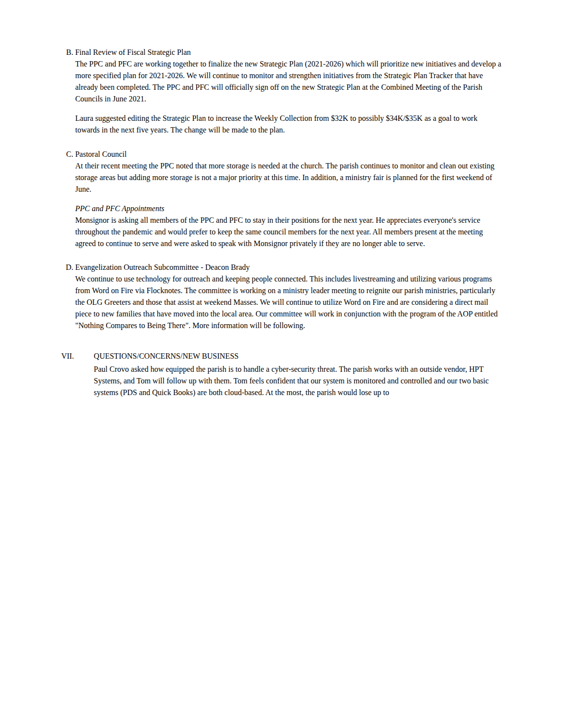Final Review of Fiscal Strategic Plan
The PPC and PFC are working together to finalize the new Strategic Plan (2021-2026) which will prioritize new initiatives and develop a more specified plan for 2021-2026. We will continue to monitor and strengthen initiatives from the Strategic Plan Tracker that have already been completed. The PPC and PFC will officially sign off on the new Strategic Plan at the Combined Meeting of the Parish Councils in June 2021.
Laura suggested editing the Strategic Plan to increase the Weekly Collection from $32K to possibly $34K/$35K as a goal to work towards in the next five years. The change will be made to the plan.
Pastoral Council
At their recent meeting the PPC noted that more storage is needed at the church. The parish continues to monitor and clean out existing storage areas but adding more storage is not a major priority at this time. In addition, a ministry fair is planned for the first weekend of June.
PPC and PFC Appointments
Monsignor is asking all members of the PPC and PFC to stay in their positions for the next year. He appreciates everyone's service throughout the pandemic and would prefer to keep the same council members for the next year. All members present at the meeting agreed to continue to serve and were asked to speak with Monsignor privately if they are no longer able to serve.
Evangelization Outreach Subcommittee - Deacon Brady
We continue to use technology for outreach and keeping people connected. This includes livestreaming and utilizing various programs from Word on Fire via Flocknotes. The committee is working on a ministry leader meeting to reignite our parish ministries, particularly the OLG Greeters and those that assist at weekend Masses. We will continue to utilize Word on Fire and are considering a direct mail piece to new families that have moved into the local area. Our committee will work in conjunction with the program of the AOP entitled "Nothing Compares to Being There". More information will be following.
VII.
QUESTIONS/CONCERNS/NEW BUSINESS
Paul Crovo asked how equipped the parish is to handle a cyber-security threat. The parish works with an outside vendor, HPT Systems, and Tom will follow up with them. Tom feels confident that our system is monitored and controlled and our two basic systems (PDS and Quick Books) are both cloud-based. At the most, the parish would lose up to